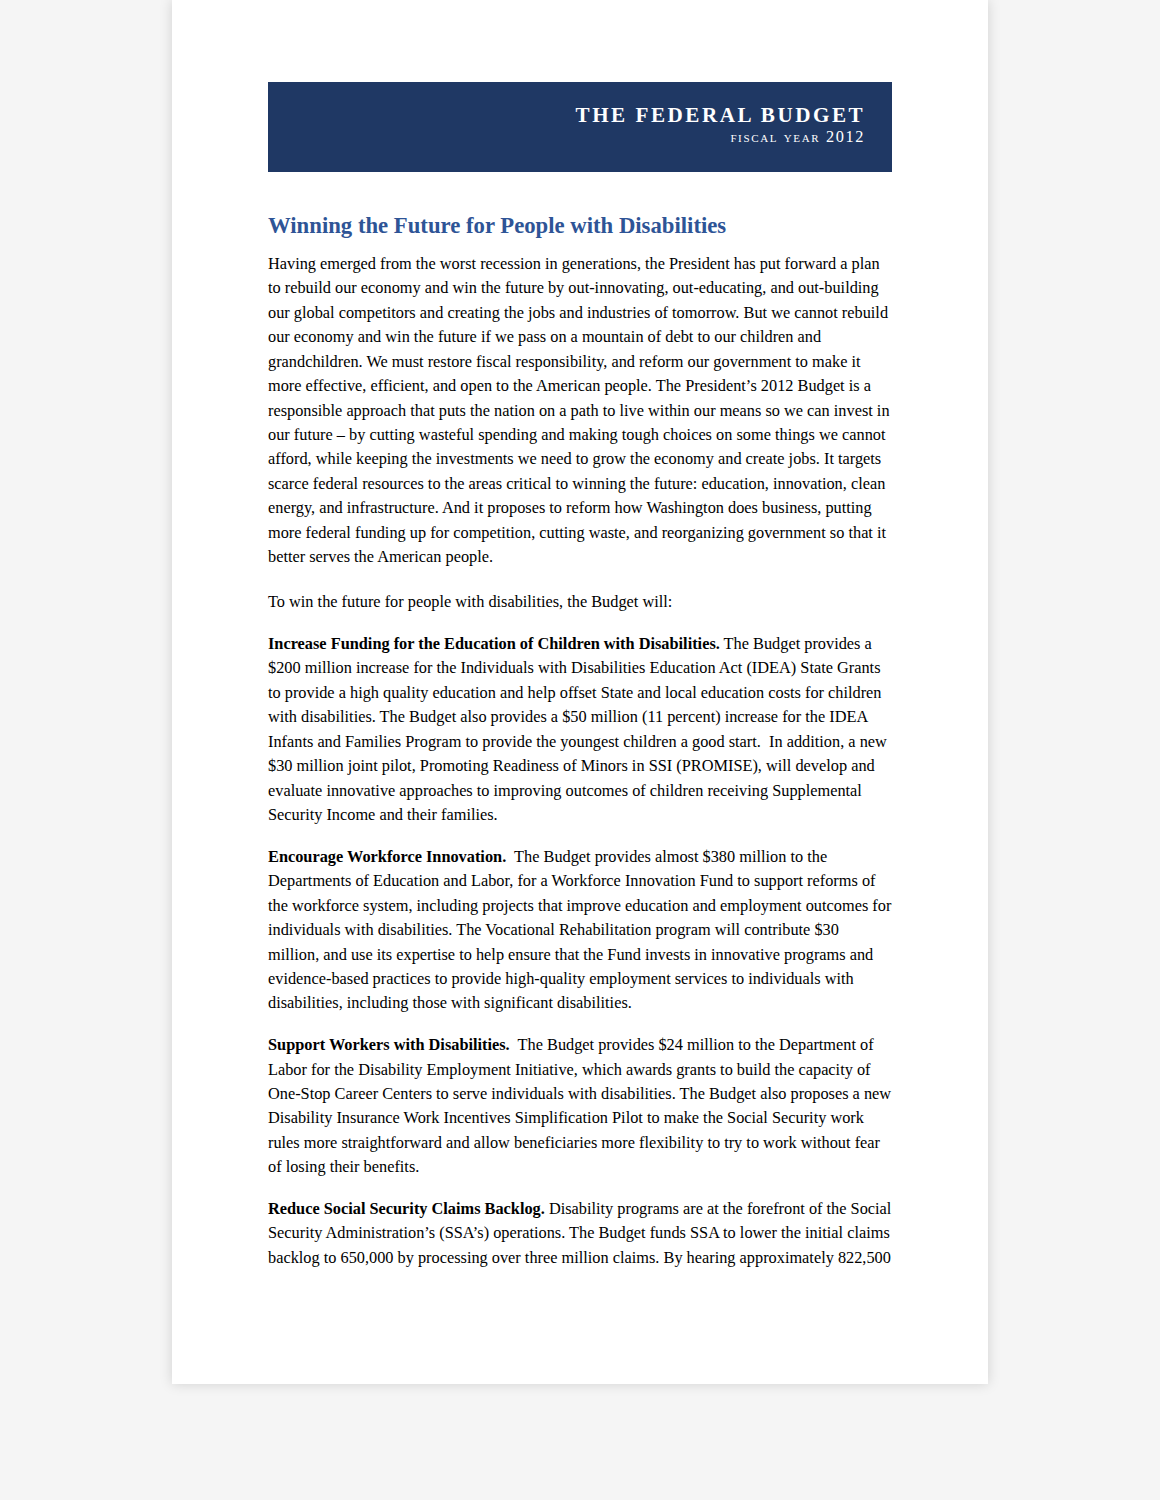The Federal Budget Fiscal Year 2012
Winning the Future for People with Disabilities
Having emerged from the worst recession in generations, the President has put forward a plan to rebuild our economy and win the future by out-innovating, out-educating, and out-building our global competitors and creating the jobs and industries of tomorrow. But we cannot rebuild our economy and win the future if we pass on a mountain of debt to our children and grandchildren. We must restore fiscal responsibility, and reform our government to make it more effective, efficient, and open to the American people. The President’s 2012 Budget is a responsible approach that puts the nation on a path to live within our means so we can invest in our future – by cutting wasteful spending and making tough choices on some things we cannot afford, while keeping the investments we need to grow the economy and create jobs. It targets scarce federal resources to the areas critical to winning the future: education, innovation, clean energy, and infrastructure. And it proposes to reform how Washington does business, putting more federal funding up for competition, cutting waste, and reorganizing government so that it better serves the American people.
To win the future for people with disabilities, the Budget will:
Increase Funding for the Education of Children with Disabilities. The Budget provides a $200 million increase for the Individuals with Disabilities Education Act (IDEA) State Grants to provide a high quality education and help offset State and local education costs for children with disabilities. The Budget also provides a $50 million (11 percent) increase for the IDEA Infants and Families Program to provide the youngest children a good start. In addition, a new $30 million joint pilot, Promoting Readiness of Minors in SSI (PROMISE), will develop and evaluate innovative approaches to improving outcomes of children receiving Supplemental Security Income and their families.
Encourage Workforce Innovation. The Budget provides almost $380 million to the Departments of Education and Labor, for a Workforce Innovation Fund to support reforms of the workforce system, including projects that improve education and employment outcomes for individuals with disabilities. The Vocational Rehabilitation program will contribute $30 million, and use its expertise to help ensure that the Fund invests in innovative programs and evidence-based practices to provide high-quality employment services to individuals with disabilities, including those with significant disabilities.
Support Workers with Disabilities. The Budget provides $24 million to the Department of Labor for the Disability Employment Initiative, which awards grants to build the capacity of One-Stop Career Centers to serve individuals with disabilities. The Budget also proposes a new Disability Insurance Work Incentives Simplification Pilot to make the Social Security work rules more straightforward and allow beneficiaries more flexibility to try to work without fear of losing their benefits.
Reduce Social Security Claims Backlog. Disability programs are at the forefront of the Social Security Administration’s (SSA’s) operations. The Budget funds SSA to lower the initial claims backlog to 650,000 by processing over three million claims. By hearing approximately 822,500